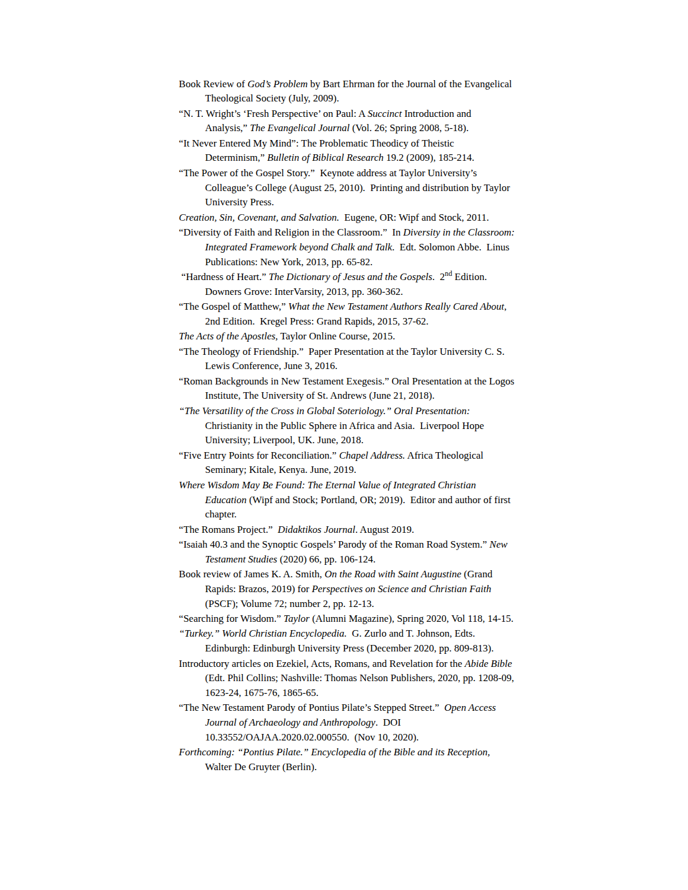Book Review of God’s Problem by Bart Ehrman for the Journal of the Evangelical Theological Society (July, 2009).
“N. T. Wright’s ‘Fresh Perspective’ on Paul: A Succinct Introduction and Analysis,” The Evangelical Journal (Vol. 26; Spring 2008, 5-18).
“It Never Entered My Mind”: The Problematic Theodicy of Theistic Determinism,” Bulletin of Biblical Research 19.2 (2009), 185-214.
“The Power of the Gospel Story.” Keynote address at Taylor University’s Colleague’s College (August 25, 2010). Printing and distribution by Taylor University Press.
Creation, Sin, Covenant, and Salvation. Eugene, OR: Wipf and Stock, 2011.
“Diversity of Faith and Religion in the Classroom.” In Diversity in the Classroom: Integrated Framework beyond Chalk and Talk. Edt. Solomon Abbe. Linus Publications: New York, 2013, pp. 65-82.
“Hardness of Heart.” The Dictionary of Jesus and the Gospels. 2nd Edition. Downers Grove: InterVarsity, 2013, pp. 360-362.
“The Gospel of Matthew,” What the New Testament Authors Really Cared About, 2nd Edition. Kregel Press: Grand Rapids, 2015, 37-62.
The Acts of the Apostles, Taylor Online Course, 2015.
“The Theology of Friendship.” Paper Presentation at the Taylor University C. S. Lewis Conference, June 3, 2016.
“Roman Backgrounds in New Testament Exegesis.” Oral Presentation at the Logos Institute, The University of St. Andrews (June 21, 2018).
“The Versatility of the Cross in Global Soteriology.” Oral Presentation: Christianity in the Public Sphere in Africa and Asia. Liverpool Hope University; Liverpool, UK. June, 2018.
“Five Entry Points for Reconciliation.” Chapel Address. Africa Theological Seminary; Kitale, Kenya. June, 2019.
Where Wisdom May Be Found: The Eternal Value of Integrated Christian Education (Wipf and Stock; Portland, OR; 2019). Editor and author of first chapter.
“The Romans Project.” Didaktikos Journal. August 2019.
“Isaiah 40.3 and the Synoptic Gospels’ Parody of the Roman Road System.” New Testament Studies (2020) 66, pp. 106-124.
Book review of James K. A. Smith, On the Road with Saint Augustine (Grand Rapids: Brazos, 2019) for Perspectives on Science and Christian Faith (PSCF); Volume 72; number 2, pp. 12-13.
“Searching for Wisdom.” Taylor (Alumni Magazine), Spring 2020, Vol 118, 14-15.
“Turkey.” World Christian Encyclopedia. G. Zurlo and T. Johnson, Edts. Edinburgh: Edinburgh University Press (December 2020, pp. 809-813).
Introductory articles on Ezekiel, Acts, Romans, and Revelation for the Abide Bible (Edt. Phil Collins; Nashville: Thomas Nelson Publishers, 2020, pp. 1208-09, 1623-24, 1675-76, 1865-65.
“The New Testament Parody of Pontius Pilate’s Stepped Street.” Open Access Journal of Archaeology and Anthropology. DOI 10.33552/OAJAA.2020.02.000550. (Nov 10, 2020).
Forthcoming: “Pontius Pilate.” Encyclopedia of the Bible and its Reception, Walter De Gruyter (Berlin).